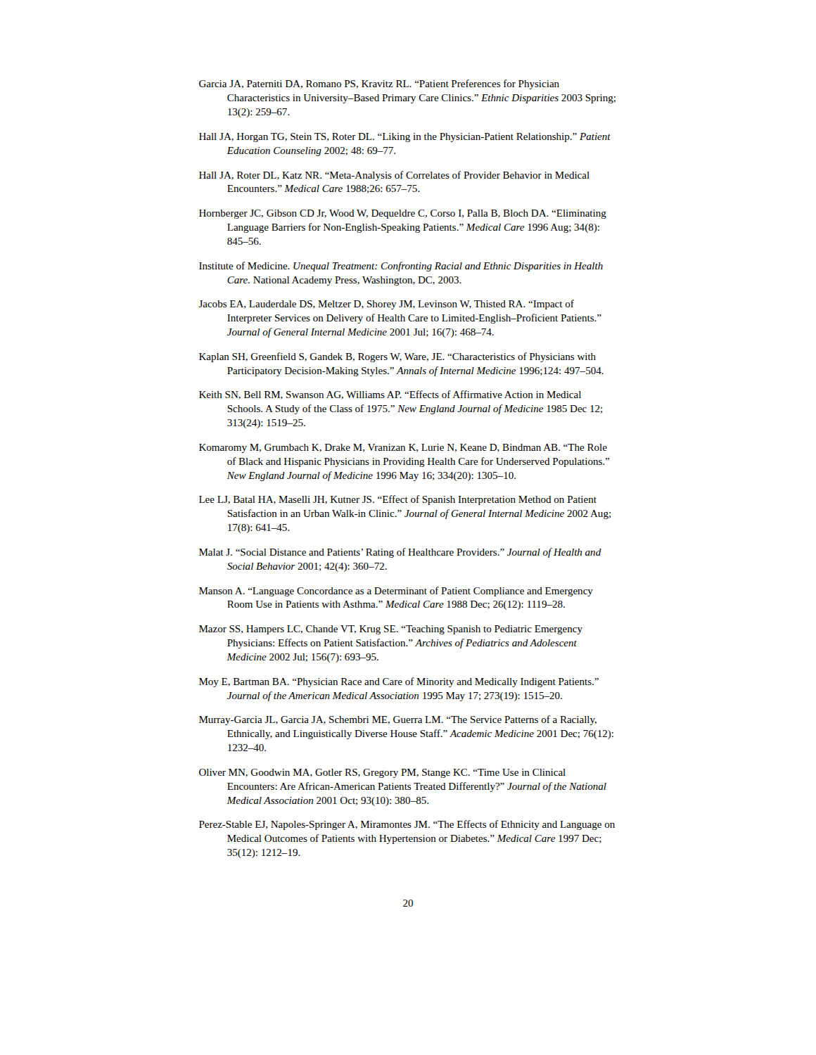Garcia JA, Paterniti DA, Romano PS, Kravitz RL. “Patient Preferences for Physician Characteristics in University–Based Primary Care Clinics.” Ethnic Disparities 2003 Spring; 13(2): 259–67.
Hall JA, Horgan TG, Stein TS, Roter DL. “Liking in the Physician-Patient Relationship.” Patient Education Counseling 2002; 48: 69–77.
Hall JA, Roter DL, Katz NR. “Meta-Analysis of Correlates of Provider Behavior in Medical Encounters.” Medical Care 1988;26: 657–75.
Hornberger JC, Gibson CD Jr, Wood W, Dequeldre C, Corso I, Palla B, Bloch DA. “Eliminating Language Barriers for Non-English-Speaking Patients.” Medical Care 1996 Aug; 34(8): 845–56.
Institute of Medicine. Unequal Treatment: Confronting Racial and Ethnic Disparities in Health Care. National Academy Press, Washington, DC, 2003.
Jacobs EA, Lauderdale DS, Meltzer D, Shorey JM, Levinson W, Thisted RA. “Impact of Interpreter Services on Delivery of Health Care to Limited-English–Proficient Patients.” Journal of General Internal Medicine 2001 Jul; 16(7): 468–74.
Kaplan SH, Greenfield S, Gandek B, Rogers W, Ware, JE. “Characteristics of Physicians with Participatory Decision-Making Styles.” Annals of Internal Medicine 1996;124: 497–504.
Keith SN, Bell RM, Swanson AG, Williams AP. “Effects of Affirmative Action in Medical Schools. A Study of the Class of 1975.” New England Journal of Medicine 1985 Dec 12; 313(24): 1519–25.
Komaromy M, Grumbach K, Drake M, Vranizan K, Lurie N, Keane D, Bindman AB. “The Role of Black and Hispanic Physicians in Providing Health Care for Underserved Populations.” New England Journal of Medicine 1996 May 16; 334(20): 1305–10.
Lee LJ, Batal HA, Maselli JH, Kutner JS. “Effect of Spanish Interpretation Method on Patient Satisfaction in an Urban Walk-in Clinic.” Journal of General Internal Medicine 2002 Aug; 17(8): 641–45.
Malat J. “Social Distance and Patients’ Rating of Healthcare Providers.” Journal of Health and Social Behavior 2001; 42(4): 360–72.
Manson A. “Language Concordance as a Determinant of Patient Compliance and Emergency Room Use in Patients with Asthma.” Medical Care 1988 Dec; 26(12): 1119–28.
Mazor SS, Hampers LC, Chande VT, Krug SE. “Teaching Spanish to Pediatric Emergency Physicians: Effects on Patient Satisfaction.” Archives of Pediatrics and Adolescent Medicine 2002 Jul; 156(7): 693–95.
Moy E, Bartman BA. “Physician Race and Care of Minority and Medically Indigent Patients.” Journal of the American Medical Association 1995 May 17; 273(19): 1515–20.
Murray-Garcia JL, Garcia JA, Schembri ME, Guerra LM. “The Service Patterns of a Racially, Ethnically, and Linguistically Diverse House Staff.” Academic Medicine 2001 Dec; 76(12): 1232–40.
Oliver MN, Goodwin MA, Gotler RS, Gregory PM, Stange KC. “Time Use in Clinical Encounters: Are African-American Patients Treated Differently?” Journal of the National Medical Association 2001 Oct; 93(10): 380–85.
Perez-Stable EJ, Napoles-Springer A, Miramontes JM. “The Effects of Ethnicity and Language on Medical Outcomes of Patients with Hypertension or Diabetes.” Medical Care 1997 Dec; 35(12): 1212–19.
20